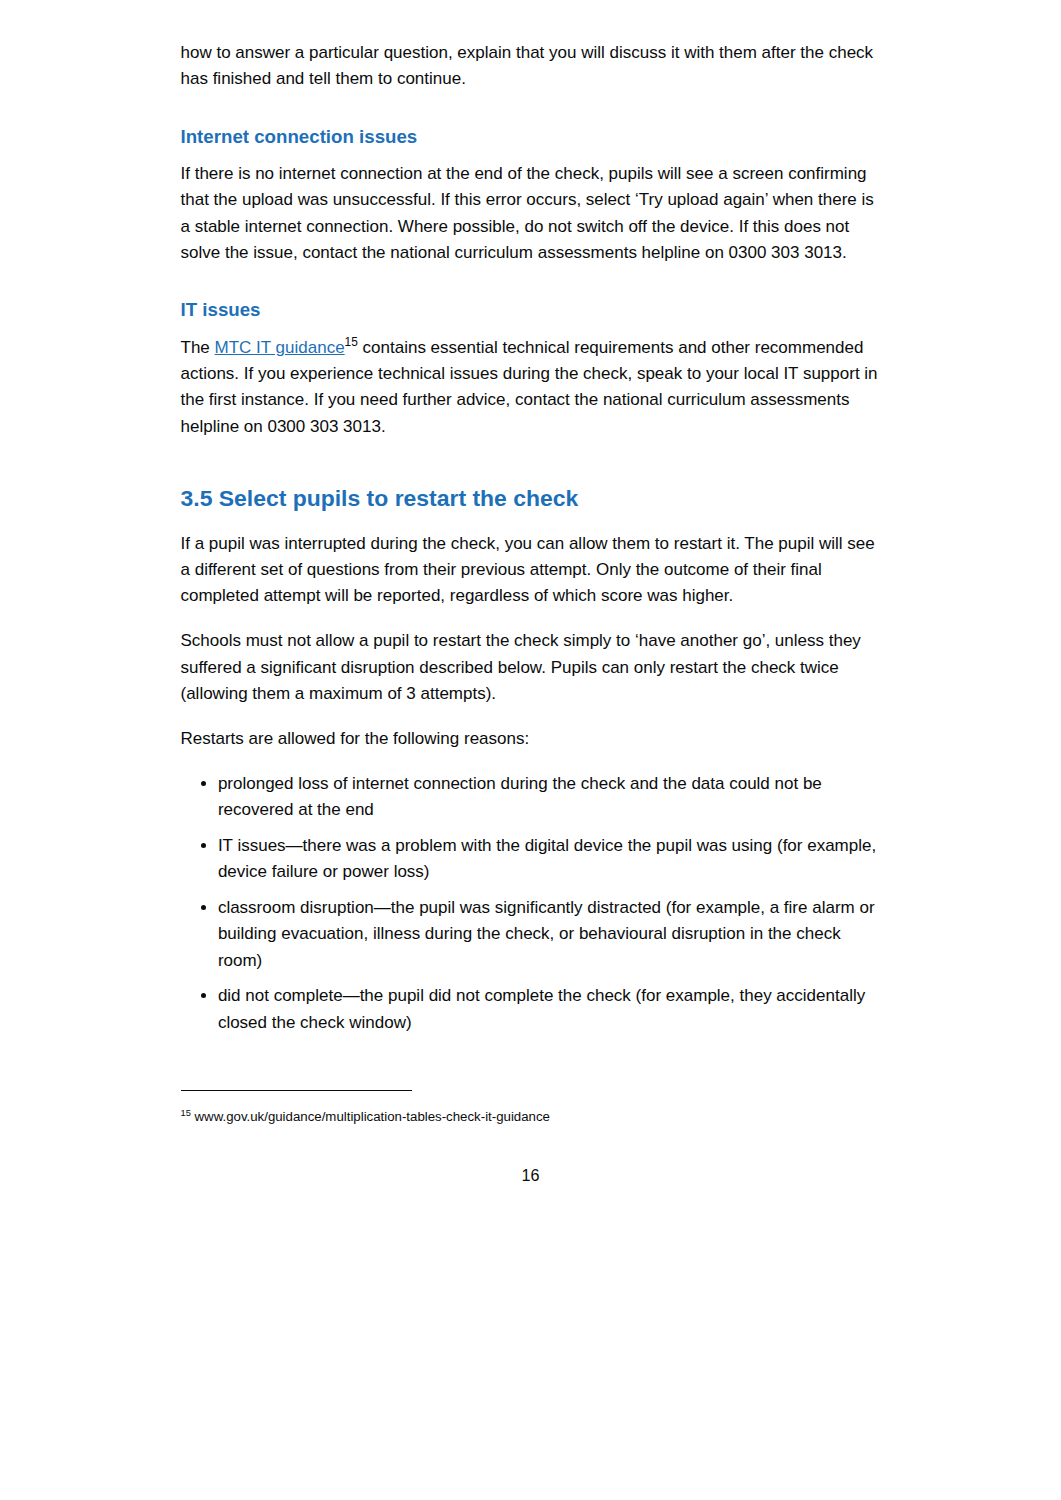how to answer a particular question, explain that you will discuss it with them after the check has finished and tell them to continue.
Internet connection issues
If there is no internet connection at the end of the check, pupils will see a screen confirming that the upload was unsuccessful. If this error occurs, select ‘Try upload again’ when there is a stable internet connection. Where possible, do not switch off the device. If this does not solve the issue, contact the national curriculum assessments helpline on 0300 303 3013.
IT issues
The MTC IT guidance15 contains essential technical requirements and other recommended actions. If you experience technical issues during the check, speak to your local IT support in the first instance. If you need further advice, contact the national curriculum assessments helpline on 0300 303 3013.
3.5 Select pupils to restart the check
If a pupil was interrupted during the check, you can allow them to restart it. The pupil will see a different set of questions from their previous attempt. Only the outcome of their final completed attempt will be reported, regardless of which score was higher.
Schools must not allow a pupil to restart the check simply to ‘have another go’, unless they suffered a significant disruption described below. Pupils can only restart the check twice (allowing them a maximum of 3 attempts).
Restarts are allowed for the following reasons:
prolonged loss of internet connection during the check and the data could not be recovered at the end
IT issues—there was a problem with the digital device the pupil was using (for example, device failure or power loss)
classroom disruption—the pupil was significantly distracted (for example, a fire alarm or building evacuation, illness during the check, or behavioural disruption in the check room)
did not complete—the pupil did not complete the check (for example, they accidentally closed the check window)
15 www.gov.uk/guidance/multiplication-tables-check-it-guidance
16